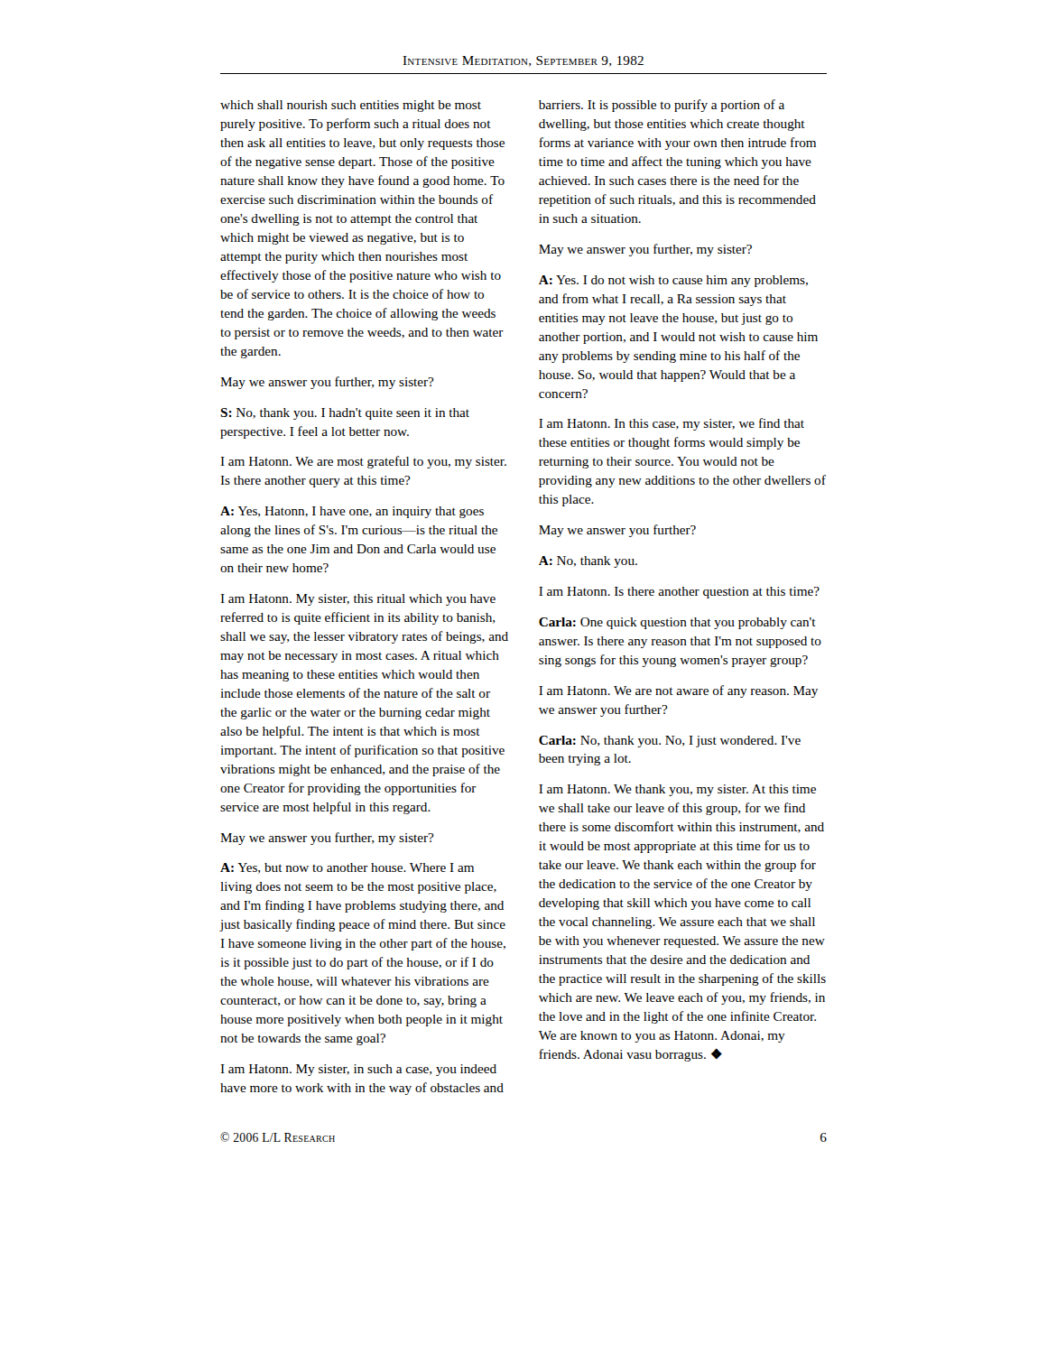Intensive Meditation, September 9, 1982
which shall nourish such entities might be most purely positive. To perform such a ritual does not then ask all entities to leave, but only requests those of the negative sense depart. Those of the positive nature shall know they have found a good home. To exercise such discrimination within the bounds of one's dwelling is not to attempt the control that which might be viewed as negative, but is to attempt the purity which then nourishes most effectively those of the positive nature who wish to be of service to others. It is the choice of how to tend the garden. The choice of allowing the weeds to persist or to remove the weeds, and to then water the garden.
May we answer you further, my sister?
S: No, thank you. I hadn't quite seen it in that perspective. I feel a lot better now.
I am Hatonn. We are most grateful to you, my sister. Is there another query at this time?
A: Yes, Hatonn, I have one, an inquiry that goes along the lines of S's. I'm curious—is the ritual the same as the one Jim and Don and Carla would use on their new home?
I am Hatonn. My sister, this ritual which you have referred to is quite efficient in its ability to banish, shall we say, the lesser vibratory rates of beings, and may not be necessary in most cases. A ritual which has meaning to these entities which would then include those elements of the nature of the salt or the garlic or the water or the burning cedar might also be helpful. The intent is that which is most important. The intent of purification so that positive vibrations might be enhanced, and the praise of the one Creator for providing the opportunities for service are most helpful in this regard.
May we answer you further, my sister?
A: Yes, but now to another house. Where I am living does not seem to be the most positive place, and I'm finding I have problems studying there, and just basically finding peace of mind there. But since I have someone living in the other part of the house, is it possible just to do part of the house, or if I do the whole house, will whatever his vibrations are counteract, or how can it be done to, say, bring a house more positively when both people in it might not be towards the same goal?
I am Hatonn. My sister, in such a case, you indeed have more to work with in the way of obstacles and barriers. It is possible to purify a portion of a dwelling, but those entities which create thought forms at variance with your own then intrude from time to time and affect the tuning which you have achieved. In such cases there is the need for the repetition of such rituals, and this is recommended in such a situation.
May we answer you further, my sister?
A: Yes. I do not wish to cause him any problems, and from what I recall, a Ra session says that entities may not leave the house, but just go to another portion, and I would not wish to cause him any problems by sending mine to his half of the house. So, would that happen? Would that be a concern?
I am Hatonn. In this case, my sister, we find that these entities or thought forms would simply be returning to their source. You would not be providing any new additions to the other dwellers of this place.
May we answer you further?
A: No, thank you.
I am Hatonn. Is there another question at this time?
Carla: One quick question that you probably can't answer. Is there any reason that I'm not supposed to sing songs for this young women's prayer group?
I am Hatonn. We are not aware of any reason. May we answer you further?
Carla: No, thank you. No, I just wondered. I've been trying a lot.
I am Hatonn. We thank you, my sister. At this time we shall take our leave of this group, for we find there is some discomfort within this instrument, and it would be most appropriate at this time for us to take our leave. We thank each within the group for the dedication to the service of the one Creator by developing that skill which you have come to call the vocal channeling. We assure each that we shall be with you whenever requested. We assure the new instruments that the desire and the dedication and the practice will result in the sharpening of the skills which are new. We leave each of you, my friends, in the love and in the light of the one infinite Creator. We are known to you as Hatonn. Adonai, my friends. Adonai vasu borragus. ❖
© 2006 L/L Research 6